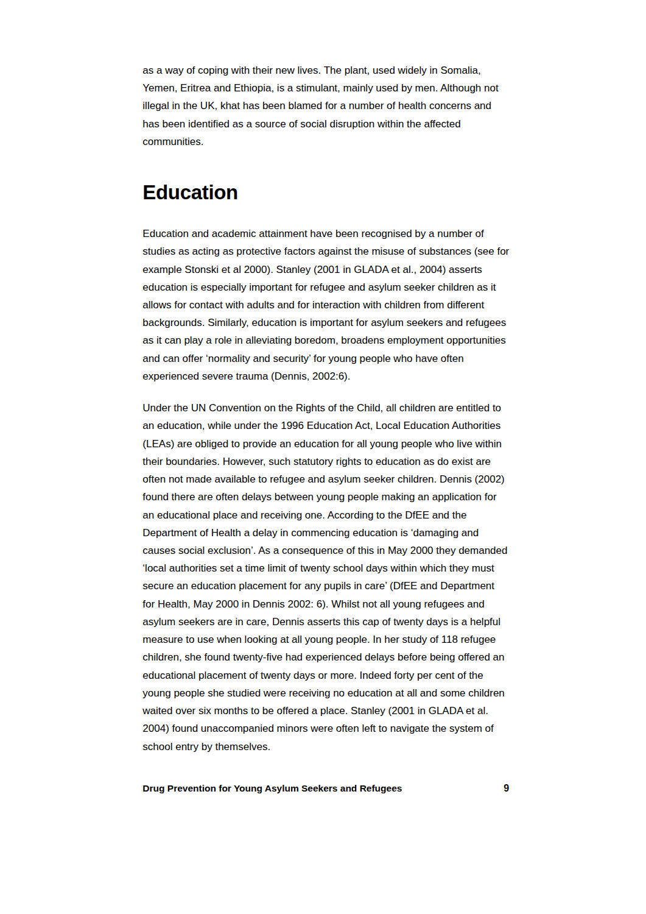as a way of coping with their new lives. The plant, used widely in Somalia, Yemen, Eritrea and Ethiopia, is a stimulant, mainly used by men. Although not illegal in the UK, khat has been blamed for a number of health concerns and has been identified as a source of social disruption within the affected communities.
Education
Education and academic attainment have been recognised by a number of studies as acting as protective factors against the misuse of substances (see for example Stonski et al 2000). Stanley (2001 in GLADA et al., 2004) asserts education is especially important for refugee and asylum seeker children as it allows for contact with adults and for interaction with children from different backgrounds. Similarly, education is important for asylum seekers and refugees as it can play a role in alleviating boredom, broadens employment opportunities and can offer ‘normality and security’ for young people who have often experienced severe trauma (Dennis, 2002:6).
Under the UN Convention on the Rights of the Child, all children are entitled to an education, while under the 1996 Education Act, Local Education Authorities (LEAs) are obliged to provide an education for all young people who live within their boundaries. However, such statutory rights to education as do exist are often not made available to refugee and asylum seeker children. Dennis (2002) found there are often delays between young people making an application for an educational place and receiving one. According to the DfEE and the Department of Health a delay in commencing education is ‘damaging and causes social exclusion’. As a consequence of this in May 2000 they demanded ‘local authorities set a time limit of twenty school days within which they must secure an education placement for any pupils in care’ (DfEE and Department for Health, May 2000 in Dennis 2002: 6). Whilst not all young refugees and asylum seekers are in care, Dennis asserts this cap of twenty days is a helpful measure to use when looking at all young people. In her study of 118 refugee children, she found twenty-five had experienced delays before being offered an educational placement of twenty days or more. Indeed forty per cent of the young people she studied were receiving no education at all and some children waited over six months to be offered a place. Stanley (2001 in GLADA et al. 2004) found unaccompanied minors were often left to navigate the system of school entry by themselves.
Drug Prevention for Young Asylum Seekers and Refugees 9